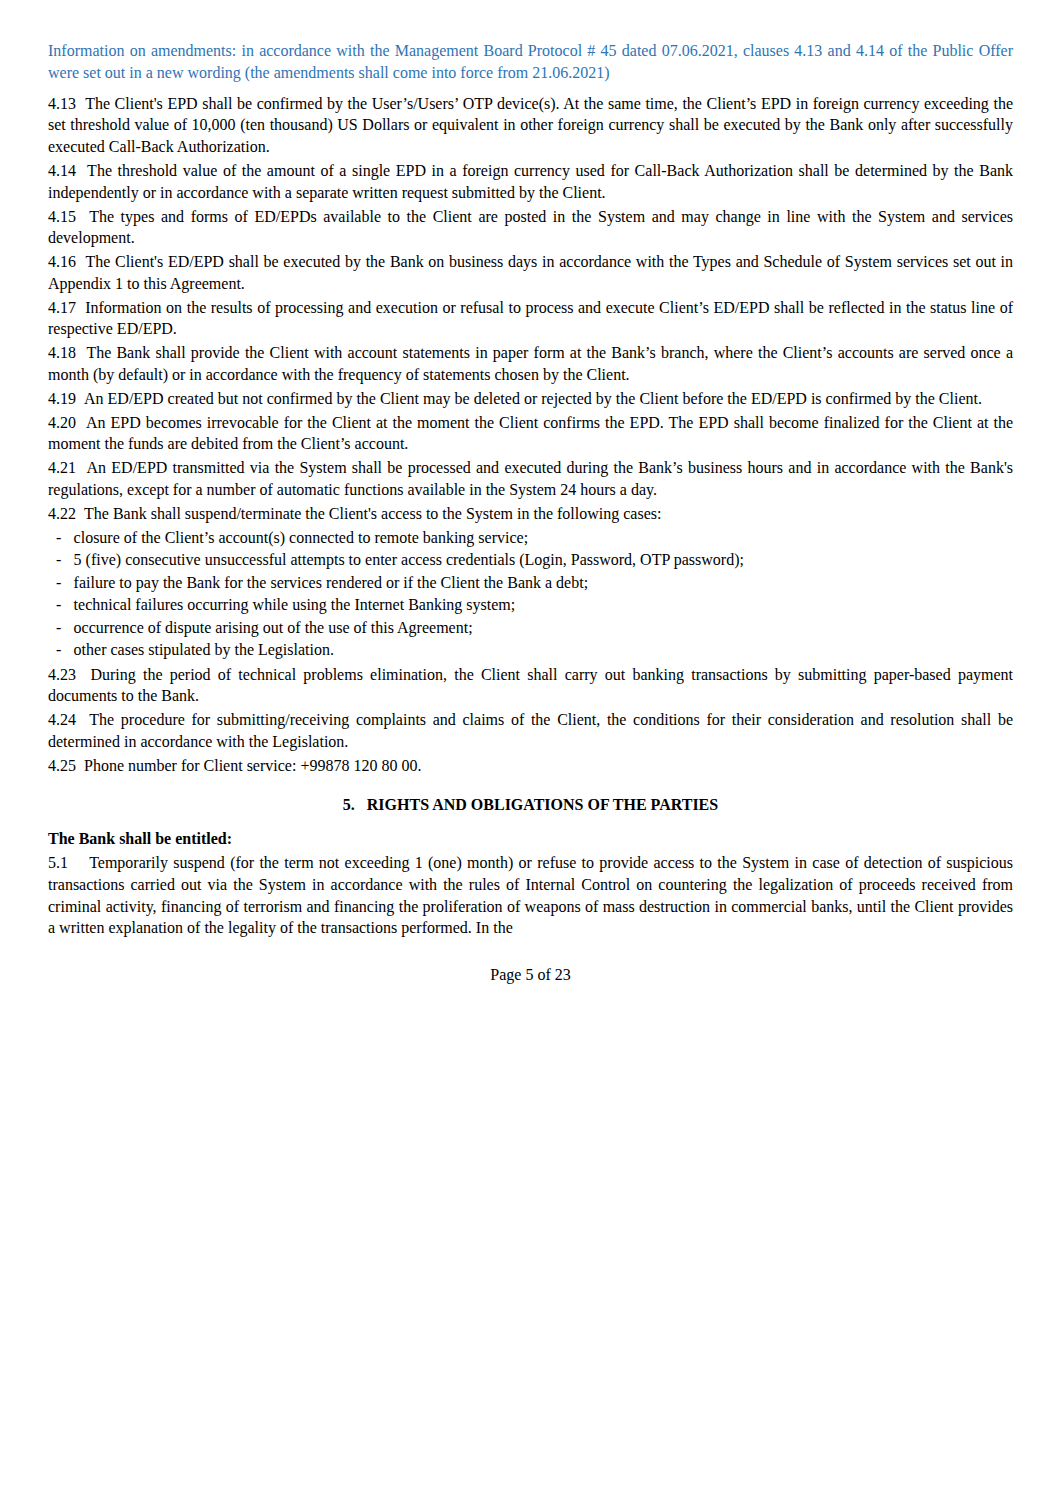Information on amendments: in accordance with the Management Board Protocol # 45 dated 07.06.2021, clauses 4.13 and 4.14 of the Public Offer were set out in a new wording (the amendments shall come into force from 21.06.2021)
4.13 The Client's EPD shall be confirmed by the User’s/Users’ OTP device(s). At the same time, the Client’s EPD in foreign currency exceeding the set threshold value of 10,000 (ten thousand) US Dollars or equivalent in other foreign currency shall be executed by the Bank only after successfully executed Call-Back Authorization.
4.14 The threshold value of the amount of a single EPD in a foreign currency used for Call-Back Authorization shall be determined by the Bank independently or in accordance with a separate written request submitted by the Client.
4.15 The types and forms of ED/EPDs available to the Client are posted in the System and may change in line with the System and services development.
4.16 The Client's ED/EPD shall be executed by the Bank on business days in accordance with the Types and Schedule of System services set out in Appendix 1 to this Agreement.
4.17 Information on the results of processing and execution or refusal to process and execute Client’s ED/EPD shall be reflected in the status line of respective ED/EPD.
4.18 The Bank shall provide the Client with account statements in paper form at the Bank’s branch, where the Client’s accounts are served once a month (by default) or in accordance with the frequency of statements chosen by the Client.
4.19 An ED/EPD created but not confirmed by the Client may be deleted or rejected by the Client before the ED/EPD is confirmed by the Client.
4.20 An EPD becomes irrevocable for the Client at the moment the Client confirms the EPD. The EPD shall become finalized for the Client at the moment the funds are debited from the Client’s account.
4.21 An ED/EPD transmitted via the System shall be processed and executed during the Bank’s business hours and in accordance with the Bank's regulations, except for a number of automatic functions available in the System 24 hours a day.
4.22 The Bank shall suspend/terminate the Client's access to the System in the following cases:
closure of the Client’s account(s) connected to remote banking service;
5 (five) consecutive unsuccessful attempts to enter access credentials (Login, Password, OTP password);
failure to pay the Bank for the services rendered or if the Client the Bank a debt;
technical failures occurring while using the Internet Banking system;
occurrence of dispute arising out of the use of this Agreement;
other cases stipulated by the Legislation.
4.23 During the period of technical problems elimination, the Client shall carry out banking transactions by submitting paper-based payment documents to the Bank.
4.24 The procedure for submitting/receiving complaints and claims of the Client, the conditions for their consideration and resolution shall be determined in accordance with the Legislation.
4.25 Phone number for Client service: +99878 120 80 00.
5. RIGHTS AND OBLIGATIONS OF THE PARTIES
The Bank shall be entitled:
5.1 Temporarily suspend (for the term not exceeding 1 (one) month) or refuse to provide access to the System in case of detection of suspicious transactions carried out via the System in accordance with the rules of Internal Control on countering the legalization of proceeds received from criminal activity, financing of terrorism and financing the proliferation of weapons of mass destruction in commercial banks, until the Client provides a written explanation of the legality of the transactions performed. In the
Page 5 of 23